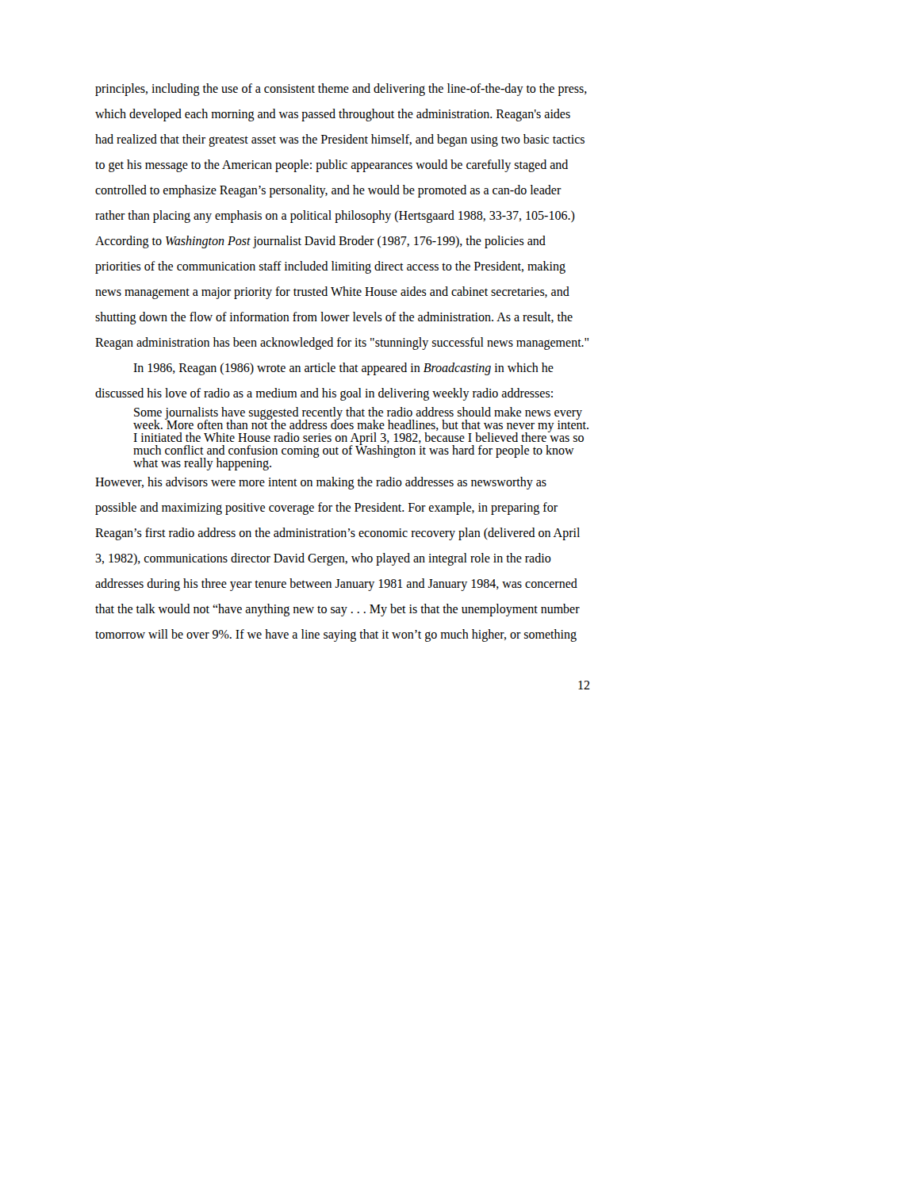principles, including the use of a consistent theme and delivering the line-of-the-day to the press, which developed each morning and was passed throughout the administration. Reagan's aides had realized that their greatest asset was the President himself, and began using two basic tactics to get his message to the American people: public appearances would be carefully staged and controlled to emphasize Reagan’s personality, and he would be promoted as a can-do leader rather than placing any emphasis on a political philosophy (Hertsgaard 1988, 33-37, 105-106.) According to Washington Post journalist David Broder (1987, 176-199), the policies and priorities of the communication staff included limiting direct access to the President, making news management a major priority for trusted White House aides and cabinet secretaries, and shutting down the flow of information from lower levels of the administration. As a result, the Reagan administration has been acknowledged for its "stunningly successful news management."
In 1986, Reagan (1986) wrote an article that appeared in Broadcasting in which he discussed his love of radio as a medium and his goal in delivering weekly radio addresses:
Some journalists have suggested recently that the radio address should make news every week. More often than not the address does make headlines, but that was never my intent. I initiated the White House radio series on April 3, 1982, because I believed there was so much conflict and confusion coming out of Washington it was hard for people to know what was really happening.
However, his advisors were more intent on making the radio addresses as newsworthy as possible and maximizing positive coverage for the President. For example, in preparing for Reagan’s first radio address on the administration’s economic recovery plan (delivered on April 3, 1982), communications director David Gergen, who played an integral role in the radio addresses during his three year tenure between January 1981 and January 1984, was concerned that the talk would not “have anything new to say . . . My bet is that the unemployment number tomorrow will be over 9%. If we have a line saying that it won’t go much higher, or something
12